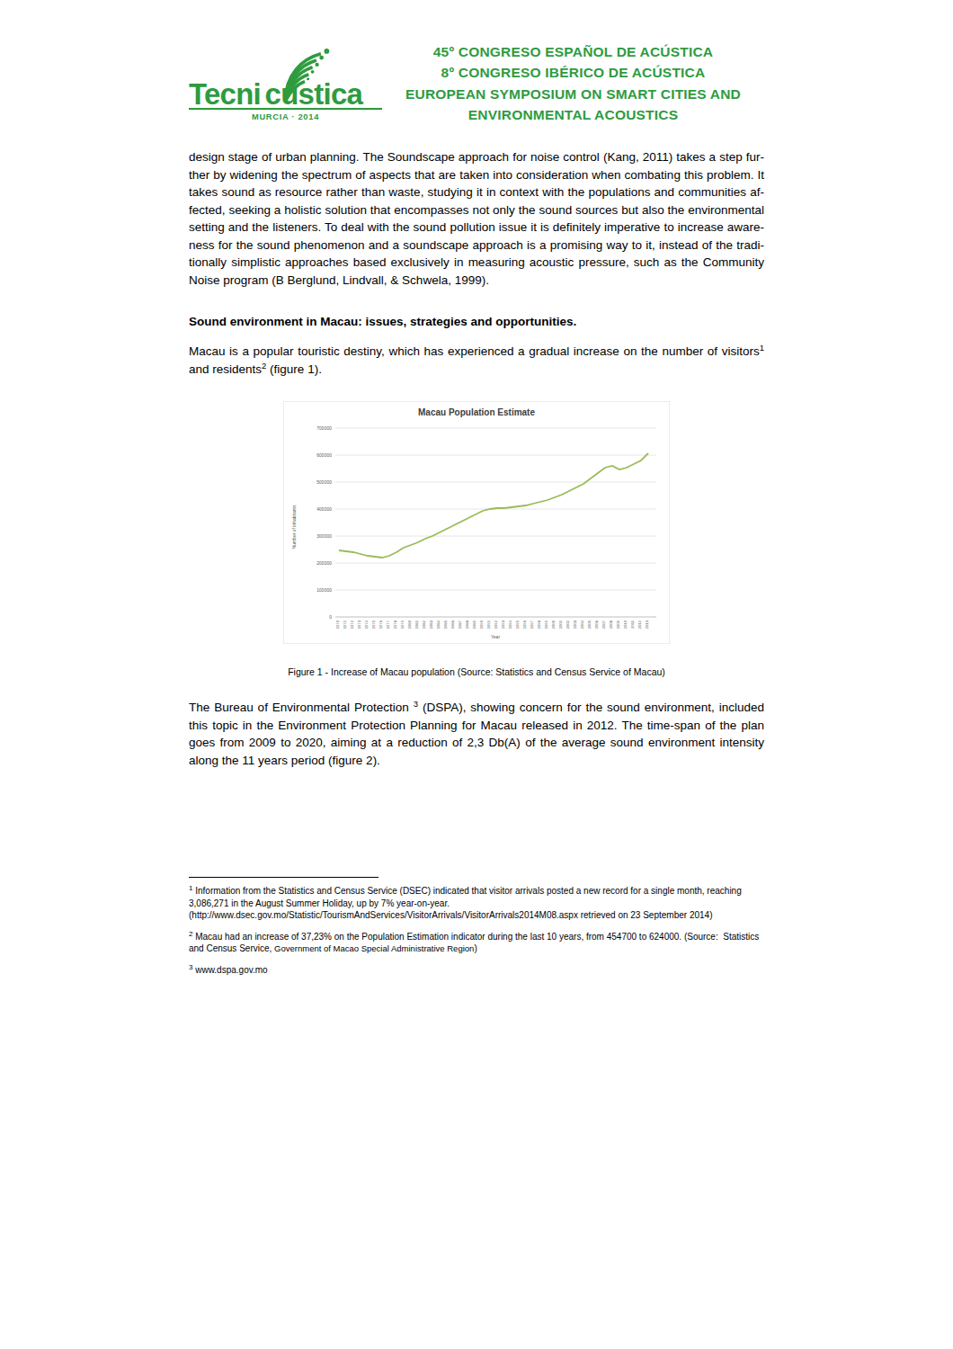Tecni cústica MURCIA · 2014
45º CONGRESO ESPAÑOL DE ACÚSTICA
8º CONGRESO IBÉRICO DE ACÚSTICA
EUROPEAN SYMPOSIUM ON SMART CITIES AND
ENVIRONMENTAL ACOUSTICS
design stage of urban planning. The Soundscape approach for noise control (Kang, 2011) takes a step further by widening the spectrum of aspects that are taken into consideration when combating this problem. It takes sound as resource rather than waste, studying it in context with the populations and communities affected, seeking a holistic solution that encompasses not only the sound sources but also the environmental setting and the listeners. To deal with the sound pollution issue it is definitely imperative to increase awareness for the sound phenomenon and a soundscape approach is a promising way to it, instead of the traditionally simplistic approaches based exclusively in measuring acoustic pressure, such as the Community Noise program (B Berglund, Lindvall, & Schwela, 1999).
Sound environment in Macau: issues, strategies and opportunities.
Macau is a popular touristic destiny, which has experienced a gradual increase on the number of visitors1 and residents2 (figure 1).
Macau Population Estimate Number of inhabitants 700000 600000 500000 400000 300000 200000 100000 0 1970 1971 1972 1973 1974 1975 1976 1977 1978 1979 1980 1981 1982 1983 1984 1985 1986 1987 1988 1989 1990 1991 1992 1993 1994 1995 1996 1997 1998 1999 2000 2001 2002 2003 2004 2005 2006 2007 2008 2009 2010 2011 2012 2013 Year
Figure 1 - Increase of Macau population (Source: Statistics and Census Service of Macau)
The Bureau of Environmental Protection 3 (DSPA), showing concern for the sound environment, included this topic in the Environment Protection Planning for Macau released in 2012. The time-span of the plan goes from 2009 to 2020, aiming at a reduction of 2,3 Db(A) of the average sound environment intensity along the 11 years period (figure 2).
1 Information from the Statistics and Census Service (DSEC) indicated that visitor arrivals posted a new record for a single month, reaching 3,086,271 in the August Summer Holiday, up by 7% year-on-year.
(http://www.dsec.gov.mo/Statistic/TourismAndServices/VisitorArrivals/VisitorArrivals2014M08.aspx retrieved on 23 September 2014)
2 Macau had an increase of 37,23% on the Population Estimation indicator during the last 10 years, from 454700 to 624000. (Source: Statistics and Census Service, Government of Macao Special Administrative Region)
3 www.dspa.gov.mo